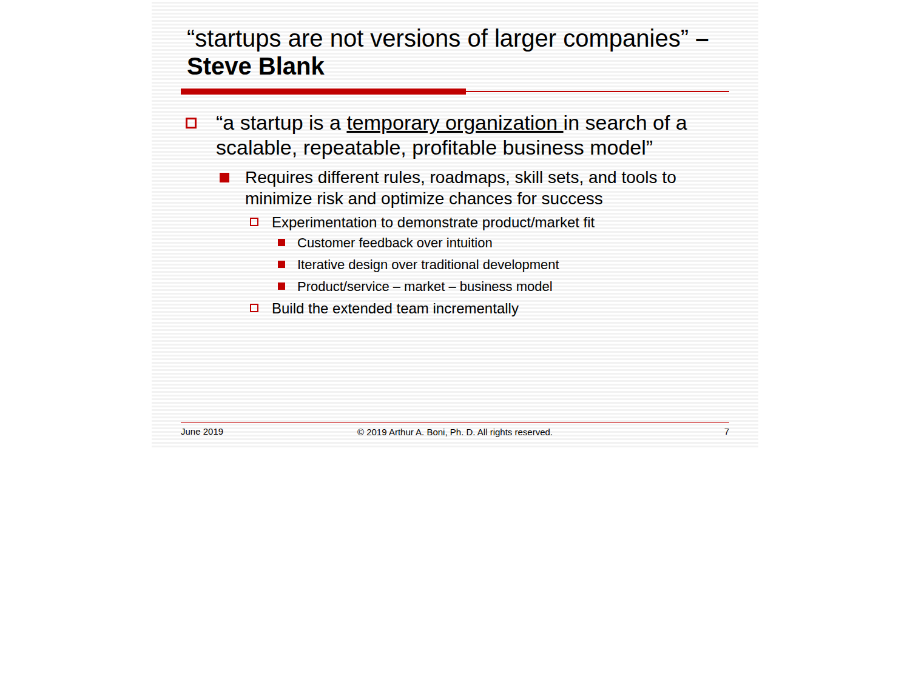“startups are not versions of larger companies” – Steve Blank
“a startup is a temporary organization in search of a scalable, repeatable, profitable business model”
Requires different rules, roadmaps, skill sets, and tools to minimize risk and optimize chances for success
Experimentation to demonstrate product/market fit
Customer feedback over intuition
Iterative design over traditional development
Product/service – market – business model
Build the extended team incrementally
June 2019
© 2019 Arthur A. Boni, Ph. D. All rights reserved.
7